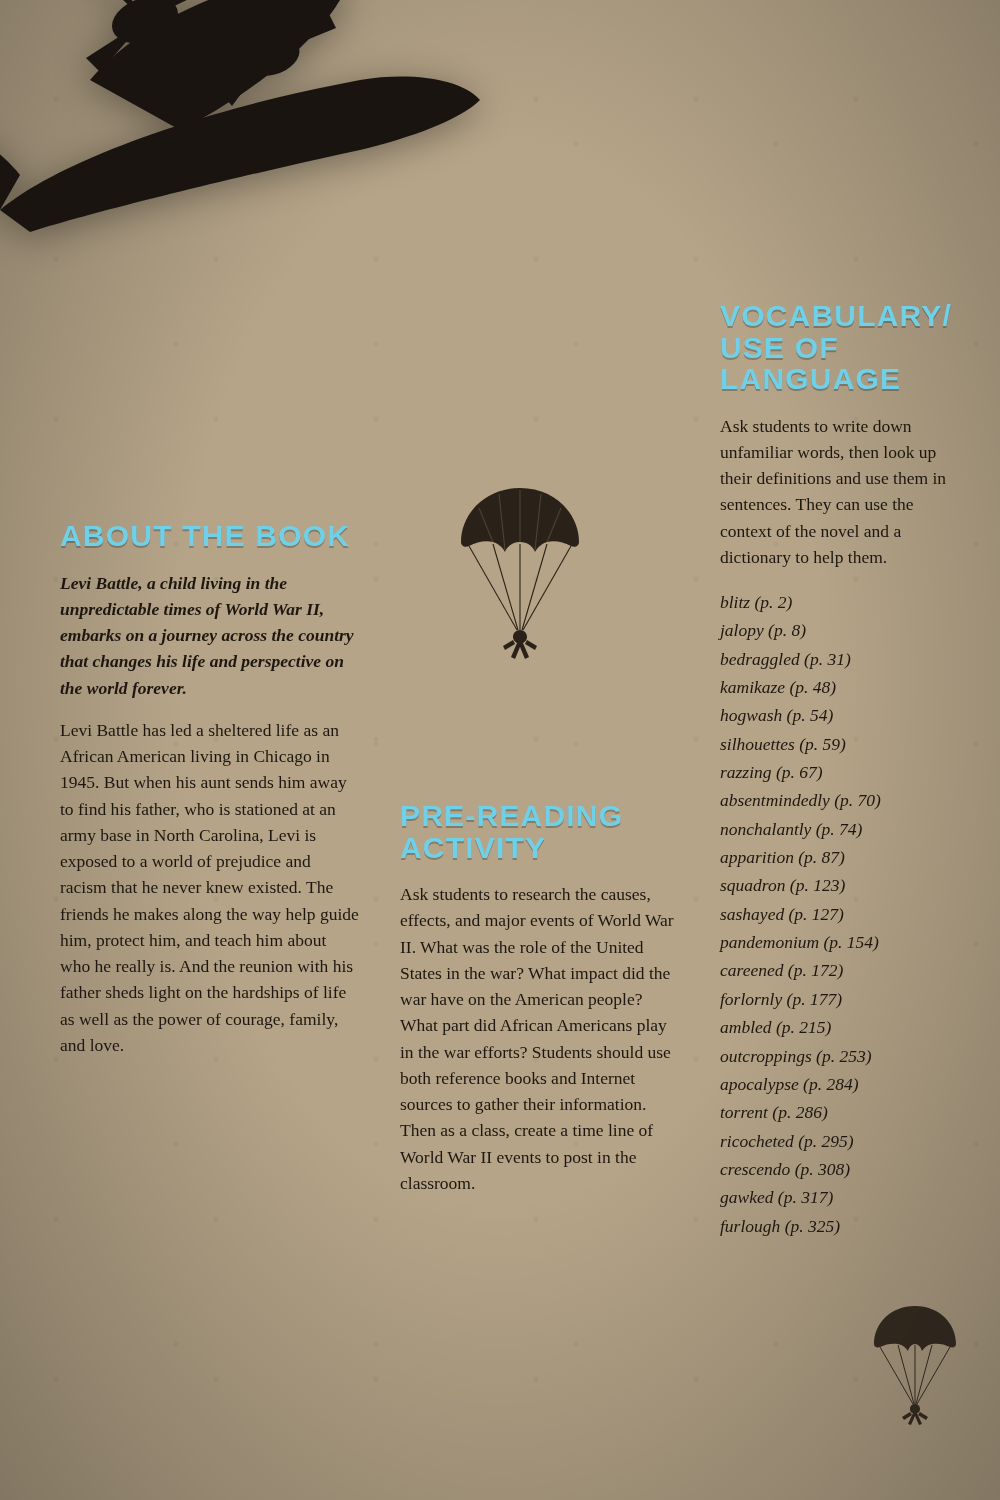About the Book
Levi Battle, a child living in the unpredictable times of World War II, embarks on a journey across the country that changes his life and perspective on the world forever.
Levi Battle has led a sheltered life as an African American living in Chicago in 1945. But when his aunt sends him away to find his father, who is stationed at an army base in North Carolina, Levi is exposed to a world of prejudice and racism that he never knew existed. The friends he makes along the way help guide him, protect him, and teach him about who he really is. And the reunion with his father sheds light on the hardships of life as well as the power of courage, family, and love.
Pre-Reading
Activity
Ask students to research the causes, effects, and major events of World War II. What was the role of the United States in the war? What impact did the war have on the American people? What part did African Americans play in the war efforts? Students should use both reference books and Internet sources to gather their information. Then as a class, create a time line of World War II events to post in the classroom.
Vocabulary/
Use of
Language
Ask students to write down unfamiliar words, then look up their definitions and use them in sentences. They can use the context of the novel and a dictionary to help them.
blitz (p. 2)
jalopy (p. 8)
bedraggled (p. 31)
kamikaze (p. 48)
hogwash (p. 54)
silhouettes (p. 59)
razzing (p. 67)
absentmindedly (p. 70)
nonchalantly (p. 74)
apparition (p. 87)
squadron (p. 123)
sashayed (p. 127)
pandemonium (p. 154)
careened (p. 172)
forlornly (p. 177)
ambled (p. 215)
outcroppings (p. 253)
apocalypse (p. 284)
torrent (p. 286)
ricocheted (p. 295)
crescendo (p. 308)
gawked (p. 317)
furlough (p. 325)